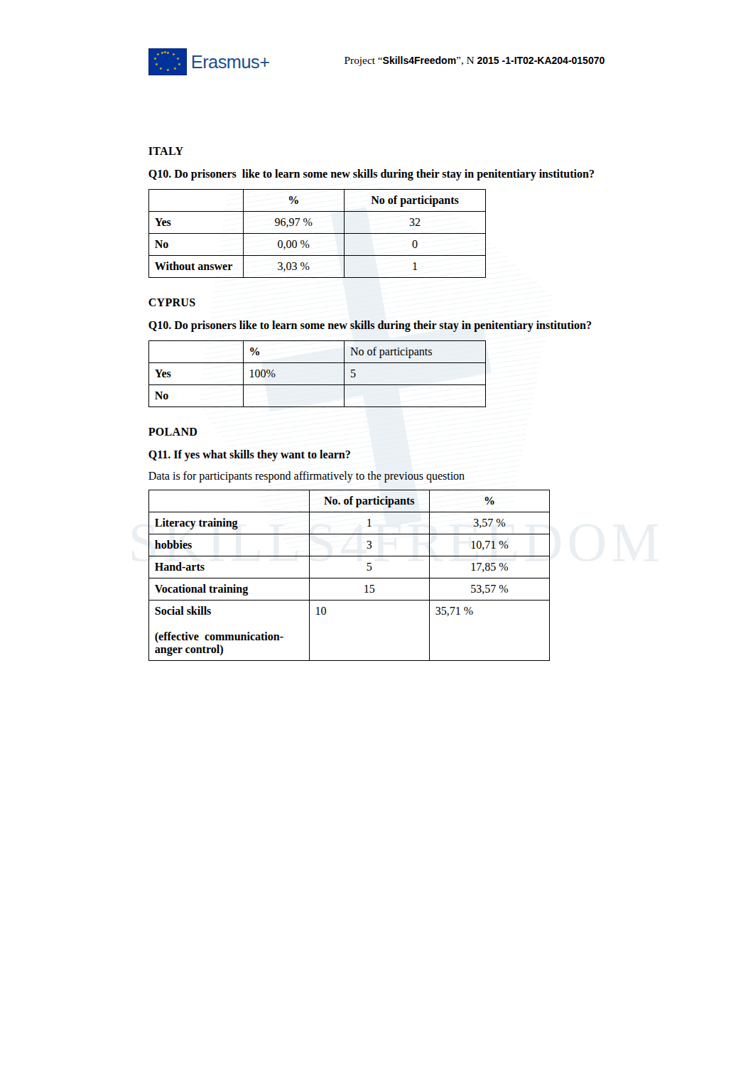SKILLS4FREEDOM
★ ★ ★ ★ ★ ★ ★ ★ ★ ★ ★ ★
Erasmus+
Project “Skills4Freedom”, N 2015 -1-IT02-KA204-015070
ITALY
Q10. Do prisoners like to learn some new skills during their stay in penitentiary institution?
| | % | No of participants |
| --- | --- | --- |
| Yes | 96,97 % | 32 |
| No | 0,00 % | 0 |
| Without answer | 3,03 % | 1 |
CYPRUS
Q10. Do prisoners like to learn some new skills during their stay in penitentiary institution?
| | % | No of participants |
| --- | --- | --- |
| Yes | 100% | 5 |
| No | | |
POLAND
Q11. If yes what skills they want to learn?
Data is for participants respond affirmatively to the previous question
| | No. of participants | % |
| --- | --- | --- |
| Literacy training | 1 | 3,57 % |
| hobbies | 3 | 10,71 % |
| Hand-arts | 5 | 17,85 % |
| Vocational training | 15 | 53,57 % |
| Social skills (effective communication- anger control) | 10 | 35,71 % |